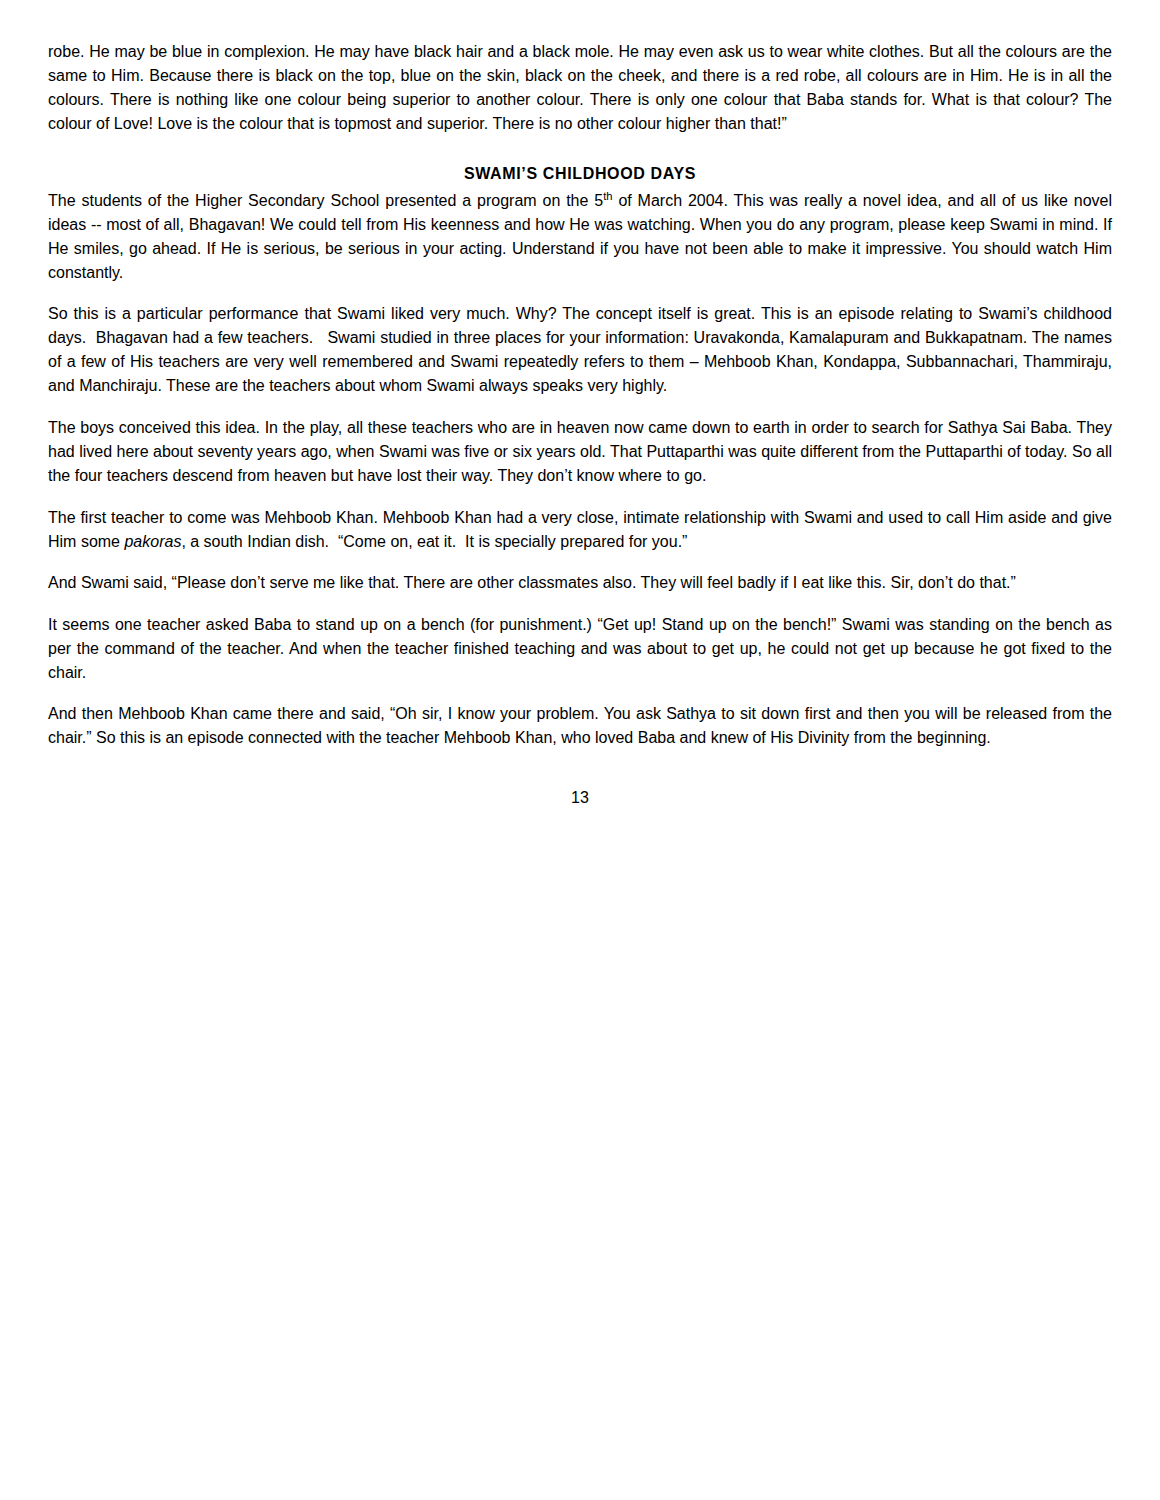robe. He may be blue in complexion. He may have black hair and a black mole. He may even ask us to wear white clothes. But all the colours are the same to Him. Because there is black on the top, blue on the skin, black on the cheek, and there is a red robe, all colours are in Him. He is in all the colours. There is nothing like one colour being superior to another colour. There is only one colour that Baba stands for. What is that colour? The colour of Love! Love is the colour that is topmost and superior. There is no other colour higher than that!”
SWAMI’S CHILDHOOD DAYS
The students of the Higher Secondary School presented a program on the 5th of March 2004. This was really a novel idea, and all of us like novel ideas -- most of all, Bhagavan! We could tell from His keenness and how He was watching. When you do any program, please keep Swami in mind. If He smiles, go ahead. If He is serious, be serious in your acting. Understand if you have not been able to make it impressive. You should watch Him constantly.
So this is a particular performance that Swami liked very much. Why? The concept itself is great. This is an episode relating to Swami’s childhood days. Bhagavan had a few teachers. Swami studied in three places for your information: Uravakonda, Kamalapuram and Bukkapatnam. The names of a few of His teachers are very well remembered and Swami repeatedly refers to them – Mehboob Khan, Kondappa, Subbannachari, Thammiraju, and Manchiraju. These are the teachers about whom Swami always speaks very highly.
The boys conceived this idea. In the play, all these teachers who are in heaven now came down to earth in order to search for Sathya Sai Baba. They had lived here about seventy years ago, when Swami was five or six years old. That Puttaparthi was quite different from the Puttaparthi of today. So all the four teachers descend from heaven but have lost their way. They don’t know where to go.
The first teacher to come was Mehboob Khan. Mehboob Khan had a very close, intimate relationship with Swami and used to call Him aside and give Him some pakoras, a south Indian dish. “Come on, eat it. It is specially prepared for you.”
And Swami said, “Please don’t serve me like that. There are other classmates also. They will feel badly if I eat like this. Sir, don’t do that.”
It seems one teacher asked Baba to stand up on a bench (for punishment.) “Get up! Stand up on the bench!” Swami was standing on the bench as per the command of the teacher. And when the teacher finished teaching and was about to get up, he could not get up because he got fixed to the chair.
And then Mehboob Khan came there and said, “Oh sir, I know your problem. You ask Sathya to sit down first and then you will be released from the chair.” So this is an episode connected with the teacher Mehboob Khan, who loved Baba and knew of His Divinity from the beginning.
13